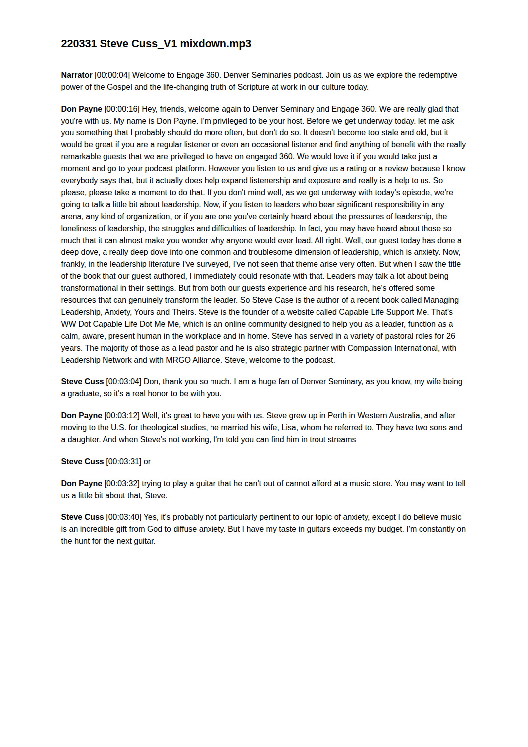220331 Steve Cuss_V1 mixdown.mp3
Narrator [00:00:04] Welcome to Engage 360. Denver Seminaries podcast. Join us as we explore the redemptive power of the Gospel and the life-changing truth of Scripture at work in our culture today.
Don Payne [00:00:16] Hey, friends, welcome again to Denver Seminary and Engage 360. We are really glad that you're with us. My name is Don Payne. I'm privileged to be your host. Before we get underway today, let me ask you something that I probably should do more often, but don't do so. It doesn't become too stale and old, but it would be great if you are a regular listener or even an occasional listener and find anything of benefit with the really remarkable guests that we are privileged to have on engaged 360. We would love it if you would take just a moment and go to your podcast platform. However you listen to us and give us a rating or a review because I know everybody says that, but it actually does help expand listenership and exposure and really is a help to us. So please, please take a moment to do that. If you don't mind well, as we get underway with today's episode, we're going to talk a little bit about leadership. Now, if you listen to leaders who bear significant responsibility in any arena, any kind of organization, or if you are one you've certainly heard about the pressures of leadership, the loneliness of leadership, the struggles and difficulties of leadership. In fact, you may have heard about those so much that it can almost make you wonder why anyone would ever lead. All right. Well, our guest today has done a deep dove, a really deep dove into one common and troublesome dimension of leadership, which is anxiety. Now, frankly, in the leadership literature I've surveyed, I've not seen that theme arise very often. But when I saw the title of the book that our guest authored, I immediately could resonate with that. Leaders may talk a lot about being transformational in their settings. But from both our guests experience and his research, he's offered some resources that can genuinely transform the leader. So Steve Case is the author of a recent book called Managing Leadership, Anxiety, Yours and Theirs. Steve is the founder of a website called Capable Life Support Me. That's WW Dot Capable Life Dot Me Me, which is an online community designed to help you as a leader, function as a calm, aware, present human in the workplace and in home. Steve has served in a variety of pastoral roles for 26 years. The majority of those as a lead pastor and he is also strategic partner with Compassion International, with Leadership Network and with MRGO Alliance. Steve, welcome to the podcast.
Steve Cuss [00:03:04] Don, thank you so much. I am a huge fan of Denver Seminary, as you know, my wife being a graduate, so it's a real honor to be with you.
Don Payne [00:03:12] Well, it's great to have you with us. Steve grew up in Perth in Western Australia, and after moving to the U.S. for theological studies, he married his wife, Lisa, whom he referred to. They have two sons and a daughter. And when Steve's not working, I'm told you can find him in trout streams
Steve Cuss [00:03:31] or
Don Payne [00:03:32] trying to play a guitar that he can't out of cannot afford at a music store. You may want to tell us a little bit about that, Steve.
Steve Cuss [00:03:40] Yes, it's probably not particularly pertinent to our topic of anxiety, except I do believe music is an incredible gift from God to diffuse anxiety. But I have my taste in guitars exceeds my budget. I'm constantly on the hunt for the next guitar.